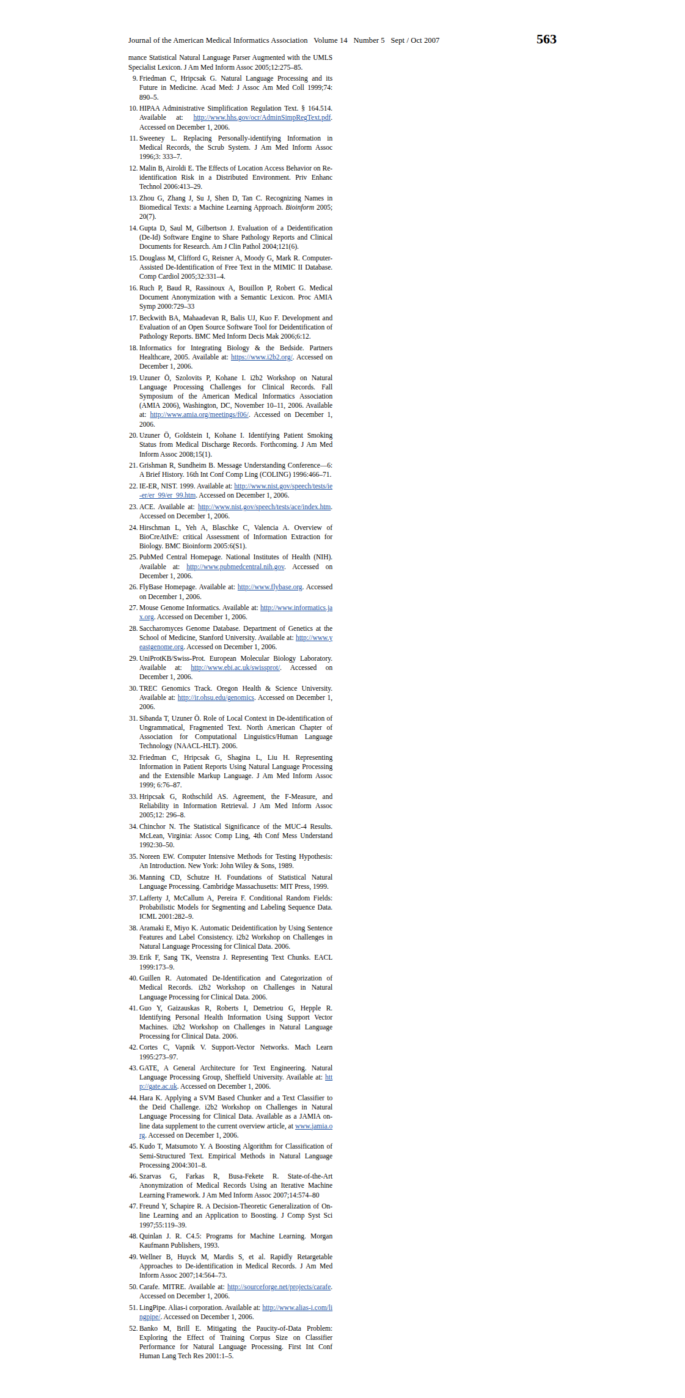Journal of the American Medical Informatics Association Volume 14 Number 5 Sept / Oct 2007
563
mance Statistical Natural Language Parser Augmented with the UMLS Specialist Lexicon. J Am Med Inform Assoc 2005;12:275–85.
9. Friedman C, Hripcsak G. Natural Language Processing and its Future in Medicine. Acad Med: J Assoc Am Med Coll 1999;74: 890–5.
10. HIPAA Administrative Simplification Regulation Text. § 164.514. Available at: http://www.hhs.gov/ocr/AdminSimpRegText.pdf. Accessed on December 1, 2006.
11. Sweeney L. Replacing Personally-identifying Information in Medical Records, the Scrub System. J Am Med Inform Assoc 1996;3: 333–7.
12. Malin B, Airoldi E. The Effects of Location Access Behavior on Re-identification Risk in a Distributed Environment. Priv Enhanc Technol 2006:413–29.
13. Zhou G, Zhang J, Su J, Shen D, Tan C. Recognizing Names in Biomedical Texts: a Machine Learning Approach. Bioinform 2005; 20(7).
14. Gupta D, Saul M, Gilbertson J. Evaluation of a Deidentification (De-Id) Software Engine to Share Pathology Reports and Clinical Documents for Research. Am J Clin Pathol 2004;121(6).
15. Douglass M, Clifford G, Reisner A, Moody G, Mark R. Computer-Assisted De-Identification of Free Text in the MIMIC II Database. Comp Cardiol 2005;32:331–4.
16. Ruch P, Baud R, Rassinoux A, Bouillon P, Robert G. Medical Document Anonymization with a Semantic Lexicon. Proc AMIA Symp 2000:729–33
17. Beckwith BA, Mahaadevan R, Balis UJ, Kuo F. Development and Evaluation of an Open Source Software Tool for Deidentification of Pathology Reports. BMC Med Inform Decis Mak 2006;6:12.
18. Informatics for Integrating Biology & the Bedside. Partners Healthcare, 2005. Available at: https://www.i2b2.org/. Accessed on December 1, 2006.
19. Uzuner Ö, Szolovits P, Kohane I. i2b2 Workshop on Natural Language Processing Challenges for Clinical Records. Fall Symposium of the American Medical Informatics Association (AMIA 2006), Washington, DC, November 10–11, 2006. Available at: http://www.amia.org/meetings/f06/. Accessed on December 1, 2006.
20. Uzuner Ö, Goldstein I, Kohane I. Identifying Patient Smoking Status from Medical Discharge Records. Forthcoming. J Am Med Inform Assoc 2008;15(1).
21. Grishman R, Sundheim B. Message Understanding Conference—6: A Brief History. 16th Int Conf Comp Ling (COLING) 1996:466–71.
22. IE-ER, NIST. 1999. Available at: http://www.nist.gov/speech/tests/ie-er/er_99/er_99.htm. Accessed on December 1, 2006.
23. ACE. Available at: http://www.nist.gov/speech/tests/ace/index.htm. Accessed on December 1, 2006.
24. Hirschman L, Yeh A, Blaschke C, Valencia A. Overview of BioCreAtIvE: critical Assessment of Information Extraction for Biology. BMC Bioinform 2005:6(S1).
25. PubMed Central Homepage. National Institutes of Health (NIH). Available at: http://www.pubmedcentral.nih.gov. Accessed on December 1, 2006.
26. FlyBase Homepage. Available at: http://www.flybase.org. Accessed on December 1, 2006.
27. Mouse Genome Informatics. Available at: http://www.informatics.jax.org. Accessed on December 1, 2006.
28. Saccharomyces Genome Database. Department of Genetics at the School of Medicine, Stanford University. Available at: http://www.yeastgenome.org. Accessed on December 1, 2006.
29. UniProtKB/Swiss-Prot. European Molecular Biology Laboratory. Available at: http://www.ebi.ac.uk/swissprot/. Accessed on December 1, 2006.
30. TREC Genomics Track. Oregon Health & Science University. Available at: http://ir.ohsu.edu/genomics. Accessed on December 1, 2006.
31. Sibanda T, Uzuner Ö. Role of Local Context in De-identification of Ungrammatical, Fragmented Text. North American Chapter of Association for Computational Linguistics/Human Language Technology (NAACL-HLT). 2006.
32. Friedman C, Hripcsak G, Shagina L, Liu H. Representing Information in Patient Reports Using Natural Language Processing and the Extensible Markup Language. J Am Med Inform Assoc 1999; 6:76–87.
33. Hripcsak G, Rothschild AS. Agreement, the F-Measure, and Reliability in Information Retrieval. J Am Med Inform Assoc 2005;12: 296–8.
34. Chinchor N. The Statistical Significance of the MUC-4 Results. McLean, Virginia: Assoc Comp Ling, 4th Conf Mess Understand 1992:30–50.
35. Noreen EW. Computer Intensive Methods for Testing Hypothesis: An Introduction. New York: John Wiley & Sons, 1989.
36. Manning CD, Schutze H. Foundations of Statistical Natural Language Processing. Cambridge Massachusetts: MIT Press, 1999.
37. Lafferty J, McCallum A, Pereira F. Conditional Random Fields: Probabilistic Models for Segmenting and Labeling Sequence Data. ICML 2001:282–9.
38. Aramaki E, Miyo K. Automatic Deidentification by Using Sentence Features and Label Consistency. i2b2 Workshop on Challenges in Natural Language Processing for Clinical Data. 2006.
39. Erik F, Sang TK, Veenstra J. Representing Text Chunks. EACL 1999:173–9.
40. Guillen R. Automated De-Identification and Categorization of Medical Records. i2b2 Workshop on Challenges in Natural Language Processing for Clinical Data. 2006.
41. Guo Y, Gaizauskas R, Roberts I, Demetriou G, Hepple R. Identifying Personal Health Information Using Support Vector Machines. i2b2 Workshop on Challenges in Natural Language Processing for Clinical Data. 2006.
42. Cortes C, Vapnik V. Support-Vector Networks. Mach Learn 1995:273–97.
43. GATE, A General Architecture for Text Engineering. Natural Language Processing Group, Sheffield University. Available at: http://gate.ac.uk. Accessed on December 1, 2006.
44. Hara K. Applying a SVM Based Chunker and a Text Classifier to the Deid Challenge. i2b2 Workshop on Challenges in Natural Language Processing for Clinical Data. Available as a JAMIA on-line data supplement to the current overview article, at www.jamia.org. Accessed on December 1, 2006.
45. Kudo T, Matsumoto Y. A Boosting Algorithm for Classification of Semi-Structured Text. Empirical Methods in Natural Language Processing 2004:301–8.
46. Szarvas G, Farkas R, Busa-Fekete R. State-of-the-Art Anonymization of Medical Records Using an Iterative Machine Learning Framework. J Am Med Inform Assoc 2007;14:574–80
47. Freund Y, Schapire R. A Decision-Theoretic Generalization of On-line Learning and an Application to Boosting. J Comp Syst Sci 1997;55:119–39.
48. Quinlan J. R. C4.5: Programs for Machine Learning. Morgan Kaufmann Publishers, 1993.
49. Wellner B, Huyck M, Mardis S, et al. Rapidly Retargetable Approaches to De-identification in Medical Records. J Am Med Inform Assoc 2007;14:564–73.
50. Carafe. MITRE. Available at: http://sourceforge.net/projects/carafe. Accessed on December 1, 2006.
51. LingPipe. Alias-i corporation. Available at: http://www.alias-i.com/lingpipe/. Accessed on December 1, 2006.
52. Banko M, Brill E. Mitigating the Paucity-of-Data Problem: Exploring the Effect of Training Corpus Size on Classifier Performance for Natural Language Processing. First Int Conf Human Lang Tech Res 2001:1–5.